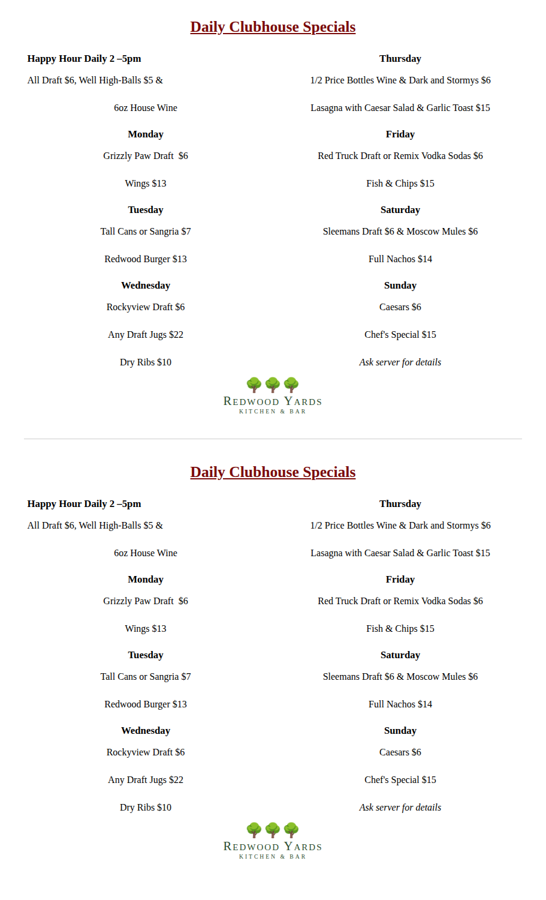Daily Clubhouse Specials
Happy Hour Daily 2 –5pm
All Draft $6, Well High-Balls $5 &
6oz House Wine
Monday
Grizzly Paw Draft $6
Wings $13
Tuesday
Tall Cans or Sangria $7
Redwood Burger $13
Wednesday
Rockyview Draft $6
Any Draft Jugs $22
Dry Ribs $10
Thursday
1/2 Price Bottles Wine & Dark and Stormys $6
Lasagna with Caesar Salad & Garlic Toast $15
Friday
Red Truck Draft or Remix Vodka Sodas $6
Fish & Chips $15
Saturday
Sleemans Draft $6 & Moscow Mules $6
Full Nachos $14
Sunday
Caesars $6
Chef's Special $15
Ask server for details
🌳🌳🌳
Redwood Yards
KITCHEN & BAR
Daily Clubhouse Specials
Happy Hour Daily 2 –5pm
All Draft $6, Well High-Balls $5 &
6oz House Wine
Monday
Grizzly Paw Draft $6
Wings $13
Tuesday
Tall Cans or Sangria $7
Redwood Burger $13
Wednesday
Rockyview Draft $6
Any Draft Jugs $22
Dry Ribs $10
Thursday
1/2 Price Bottles Wine & Dark and Stormys $6
Lasagna with Caesar Salad & Garlic Toast $15
Friday
Red Truck Draft or Remix Vodka Sodas $6
Fish & Chips $15
Saturday
Sleemans Draft $6 & Moscow Mules $6
Full Nachos $14
Sunday
Caesars $6
Chef's Special $15
Ask server for details
🌳🌳🌳
Redwood Yards
KITCHEN & BAR